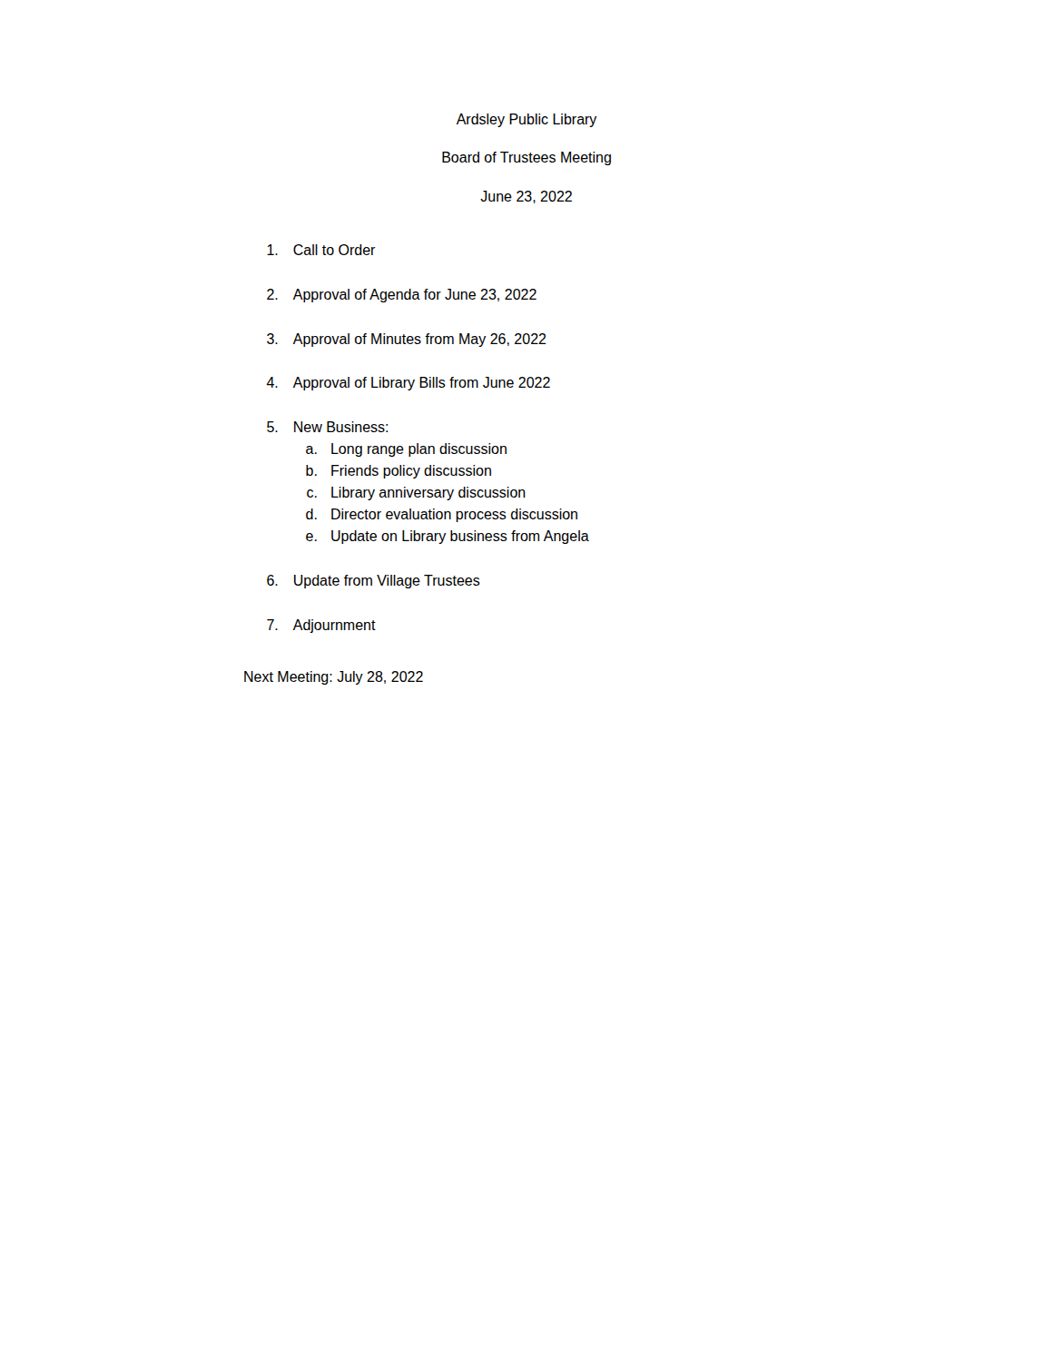Ardsley Public Library
Board of Trustees Meeting
June 23, 2022
Call to Order
Approval of Agenda for June 23, 2022
Approval of Minutes from May 26, 2022
Approval of Library Bills from June 2022
New Business:
Long range plan discussion
Friends policy discussion
Library anniversary discussion
Director evaluation process discussion
Update on Library business from Angela
Update from Village Trustees
Adjournment
Next Meeting: July 28, 2022